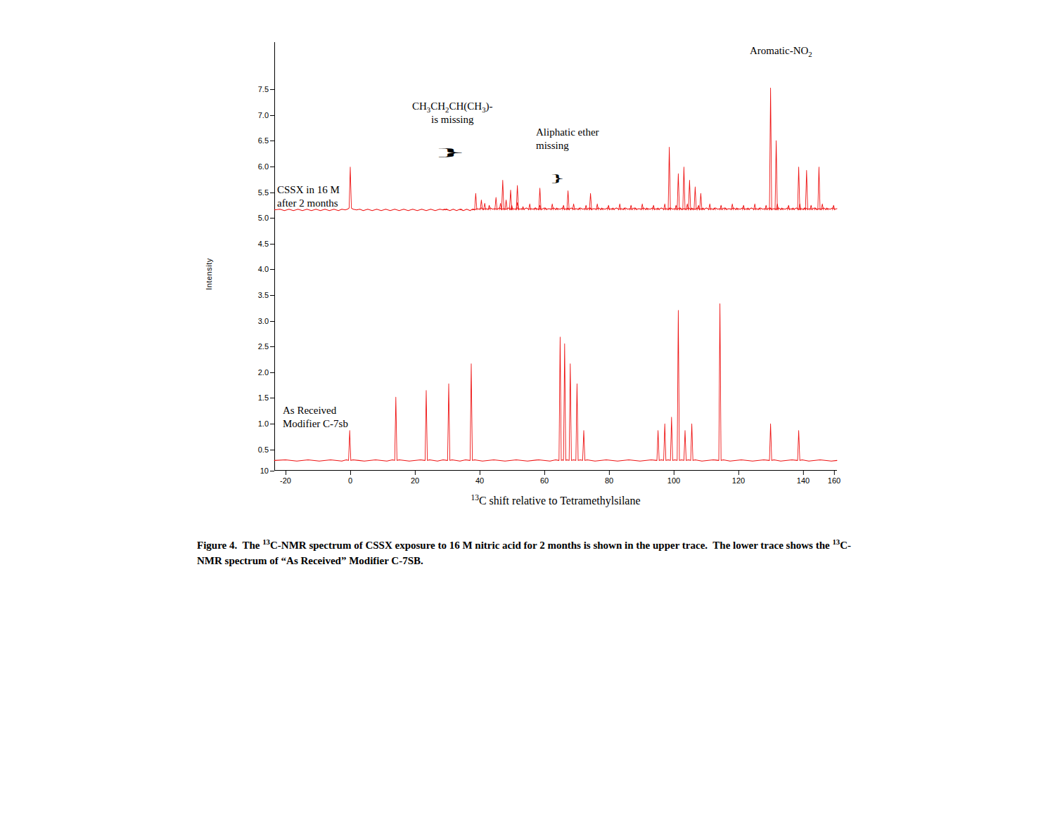Intensity
10
0.5
1.0
1.5
2.0
2.5
3.0
3.5
4.0
4.5
5.0
5.5
6.0
6.5
7.0
7.5
-20
0
20
40
60
80
100
120
140
160
CSSX in 16 M
after 2 months
CH3CH2CH(CH3)-
is missing
}
Aliphatic ether
missing
}
Aromatic-NO2
As Received
Modifier C-7sb
13C shift relative to Tetramethylsilane
Figure 4. The 13C-NMR spectrum of CSSX exposure to 16 M nitric acid for 2 months is shown in the upper trace. The lower trace shows the 13C-NMR spectrum of “As Received” Modifier C-7SB.